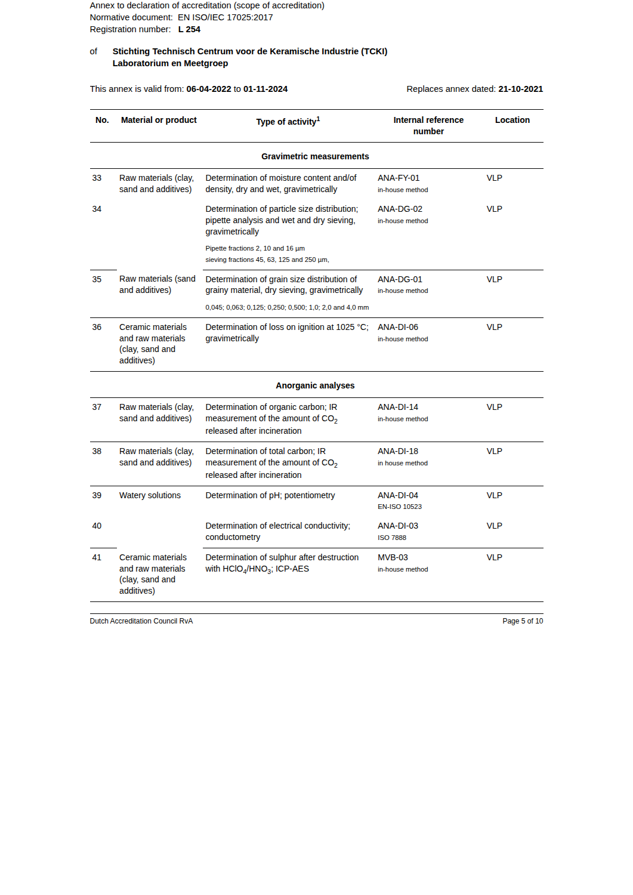Annex to declaration of accreditation (scope of accreditation)
Normative document: EN ISO/IEC 17025:2017
Registration number: L 254
| of | Stichting Technisch Centrum voor de Keramische Industrie (TCKI) Laboratorium en Meetgroep |
This annex is valid from: 06-04-2022 to 01-11-2024 Replaces annex dated: 21-10-2021
| No. | Material or product | Type of activity 1 | Internal reference number | Location |
| --- | --- | --- | --- | --- |
| Gravimetric measurements |
| 33 | Raw materials (clay, sand and additives) | Determination of moisture content and/of density, dry and wet, gravimetrically | ANA-FY-01 in-house method | VLP |
| 34 | Determination of particle size distribution; pipette analysis and wet and dry sieving, gravimetrically Pipette fractions 2, 10 and 16 µm sieving fractions 45, 63, 125 and 250 µm, | ANA-DG-02 in-house method | VLP |
| 35 | Raw materials (sand and additives) | Determination of grain size distribution of grainy material, dry sieving, gravimetrically 0,045; 0,063; 0,125; 0,250; 0,500; 1,0; 2,0 and 4,0 mm | ANA-DG-01 in-house method | VLP |
| 36 | Ceramic materials and raw materials (clay, sand and additives) | Determination of loss on ignition at 1025 °C; gravimetrically | ANA-DI-06 in-house method | VLP |
| Anorganic analyses |
| 37 | Raw materials (clay, sand and additives) | Determination of organic carbon; IR measurement of the amount of CO 2 released after incineration | ANA-DI-14 in-house method | VLP |
| 38 | Raw materials (clay, sand and additives) | Determination of total carbon; IR measurement of the amount of CO 2 released after incineration | ANA-DI-18 in house method | VLP |
| 39 | Watery solutions | Determination of pH; potentiometry | ANA-DI-04 EN-ISO 10523 | VLP |
| 40 | Determination of electrical conductivity; conductometry | ANA-DI-03 ISO 7888 | VLP |
| 41 | Ceramic materials and raw materials (clay, sand and additives) | Determination of sulphur after destruction with HClO 4 /HNO 3 ; ICP-AES | MVB-03 in-house method | VLP |
Dutch Accreditation Council RvA Page 5 of 10